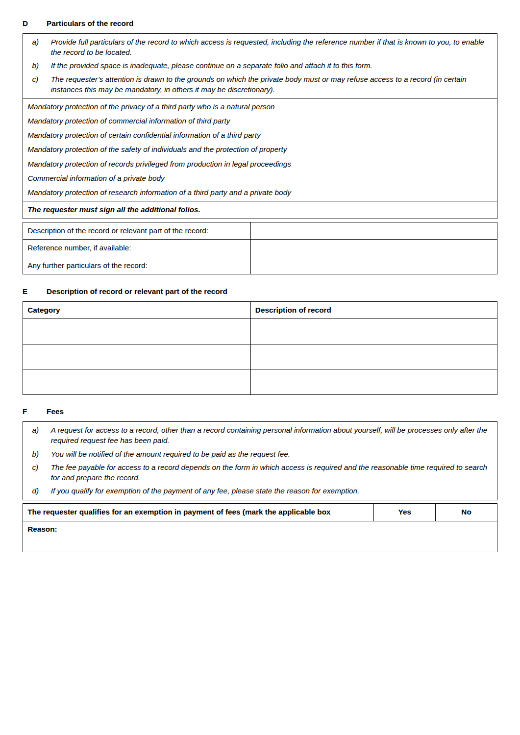DParticulars of the record
| a) Provide full particulars of the record to which access is requested, including the reference number if that is known to you, to enable the record to be located. b) If the provided space is inadequate, please continue on a separate folio and attach it to this form. c) The requester’s attention is drawn to the grounds on which the private body must or may refuse access to a record (in certain instances this may be mandatory, in others it may be discretionary). |
| Mandatory protection of the privacy of a third party who is a natural person Mandatory protection of commercial information of third party Mandatory protection of certain confidential information of a third party Mandatory protection of the safety of individuals and the protection of property Mandatory protection of records privileged from production in legal proceedings Commercial information of a private body Mandatory protection of research information of a third party and a private body |
| The requester must sign all the additional folios. |
| Description of the record or relevant part of the record: | |
| Reference number, if available: | |
| Any further particulars of the record: | |
EDescription of record or relevant part of the record
| Category | Description of record |
| --- | --- |
FFees
| a) A request for access to a record, other than a record containing personal information about yourself, will be processes only after the required request fee has been paid. b) You will be notified of the amount required to be paid as the request fee. c) The fee payable for access to a record depends on the form in which access is required and the reasonable time required to search for and prepare the record. d) If you qualify for exemption of the payment of any fee, please state the reason for exemption. |
| The requester qualifies for an exemption in payment of fees (mark the applicable box | Yes | No |
| Reason: |